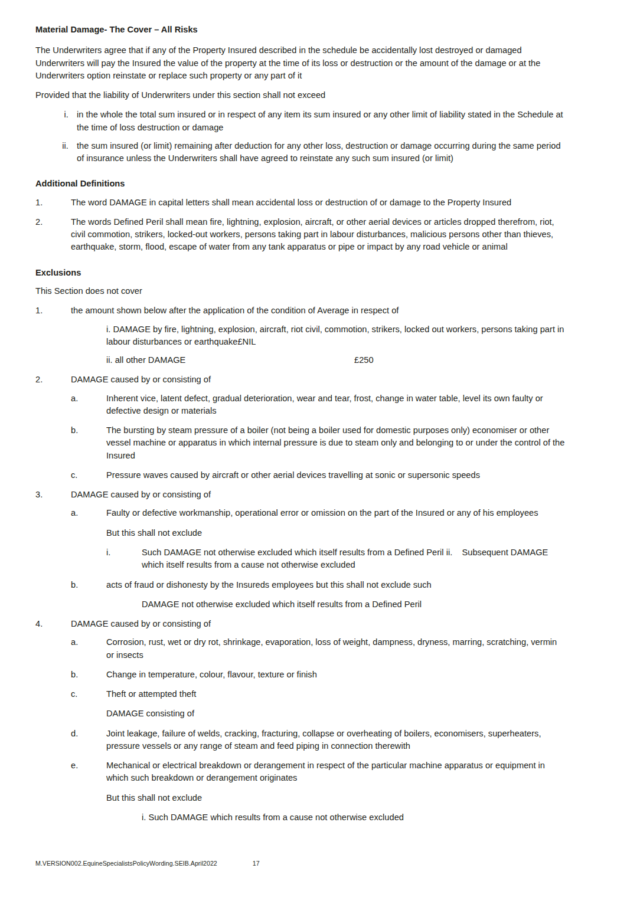Material Damage- The Cover – All Risks
The Underwriters agree that if any of the Property Insured described in the schedule be accidentally lost destroyed or damaged Underwriters will pay the Insured the value of the property at the time of its loss or destruction or the amount of the damage or at the Underwriters option reinstate or replace such property or any part of it
Provided that the liability of Underwriters under this section shall not exceed
in the whole the total sum insured or in respect of any item its sum insured or any other limit of liability stated in the Schedule at the time of loss destruction or damage
the sum insured (or limit) remaining after deduction for any other loss, destruction or damage occurring during the same period of insurance unless the Underwriters shall have agreed to reinstate any such sum insured (or limit)
Additional Definitions
The word DAMAGE in capital letters shall mean accidental loss or destruction of or damage to the Property Insured
The words Defined Peril shall mean fire, lightning, explosion, aircraft, or other aerial devices or articles dropped therefrom, riot, civil commotion, strikers, locked-out workers, persons taking part in labour disturbances, malicious persons other than thieves, earthquake, storm, flood, escape of water from any tank apparatus or pipe or impact by any road vehicle or animal
Exclusions
This Section does not cover
the amount shown below after the application of the condition of Average in respect of
i. DAMAGE by fire, lightning, explosion, aircraft, riot civil, commotion, strikers, locked out workers, persons taking part in labour disturbances or earthquake£NIL
ii. all other DAMAGE £250
DAMAGE caused by or consisting of
Inherent vice, latent defect, gradual deterioration, wear and tear, frost, change in water table, level its own faulty or defective design or materials
The bursting by steam pressure of a boiler (not being a boiler used for domestic purposes only) economiser or other vessel machine or apparatus in which internal pressure is due to steam only and belonging to or under the control of the Insured
Pressure waves caused by aircraft or other aerial devices travelling at sonic or supersonic speeds
DAMAGE caused by or consisting of
Faulty or defective workmanship, operational error or omission on the part of the Insured or any of his employees
But this shall not exclude
i. Such DAMAGE not otherwise excluded which itself results from a Defined Peril ii. Subsequent DAMAGE which itself results from a cause not otherwise excluded
acts of fraud or dishonesty by the Insureds employees but this shall not exclude such
DAMAGE not otherwise excluded which itself results from a Defined Peril
DAMAGE caused by or consisting of
Corrosion, rust, wet or dry rot, shrinkage, evaporation, loss of weight, dampness, dryness, marring, scratching, vermin or insects
Change in temperature, colour, flavour, texture or finish
Theft or attempted theft
DAMAGE consisting of
Joint leakage, failure of welds, cracking, fracturing, collapse or overheating of boilers, economisers, superheaters, pressure vessels or any range of steam and feed piping in connection therewith
Mechanical or electrical breakdown or derangement in respect of the particular machine apparatus or equipment in which such breakdown or derangement originates
But this shall not exclude
i. Such DAMAGE which results from a cause not otherwise excluded
M.VERSION002.EquineSpecialistsPolicyWording.SEIB.April202217